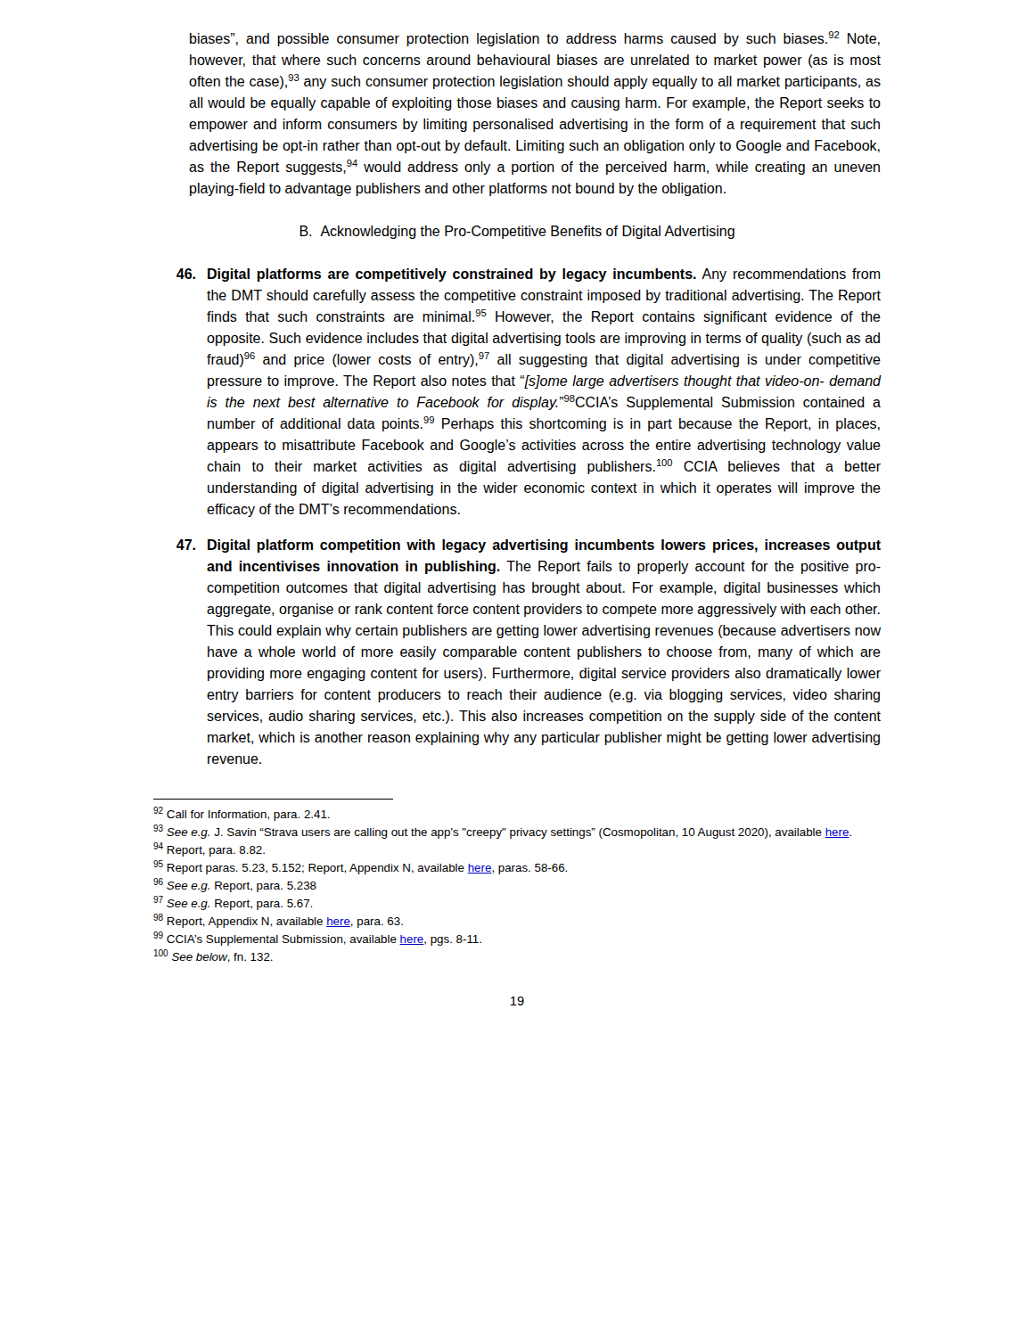biases”, and possible consumer protection legislation to address harms caused by such biases.92 Note, however, that where such concerns around behavioural biases are unrelated to market power (as is most often the case),93 any such consumer protection legislation should apply equally to all market participants, as all would be equally capable of exploiting those biases and causing harm. For example, the Report seeks to empower and inform consumers by limiting personalised advertising in the form of a requirement that such advertising be opt-in rather than opt-out by default. Limiting such an obligation only to Google and Facebook, as the Report suggests,94 would address only a portion of the perceived harm, while creating an uneven playing-field to advantage publishers and other platforms not bound by the obligation.
B. Acknowledging the Pro-Competitive Benefits of Digital Advertising
46. Digital platforms are competitively constrained by legacy incumbents. Any recommendations from the DMT should carefully assess the competitive constraint imposed by traditional advertising. The Report finds that such constraints are minimal.95 However, the Report contains significant evidence of the opposite. Such evidence includes that digital advertising tools are improving in terms of quality (such as ad fraud)96 and price (lower costs of entry),97 all suggesting that digital advertising is under competitive pressure to improve. The Report also notes that “[s]ome large advertisers thought that video-on- demand is the next best alternative to Facebook for display.”98CCIA’s Supplemental Submission contained a number of additional data points.99 Perhaps this shortcoming is in part because the Report, in places, appears to misattribute Facebook and Google’s activities across the entire advertising technology value chain to their market activities as digital advertising publishers.100 CCIA believes that a better understanding of digital advertising in the wider economic context in which it operates will improve the efficacy of the DMT’s recommendations.
47. Digital platform competition with legacy advertising incumbents lowers prices, increases output and incentivises innovation in publishing. The Report fails to properly account for the positive pro-competition outcomes that digital advertising has brought about. For example, digital businesses which aggregate, organise or rank content force content providers to compete more aggressively with each other. This could explain why certain publishers are getting lower advertising revenues (because advertisers now have a whole world of more easily comparable content publishers to choose from, many of which are providing more engaging content for users). Furthermore, digital service providers also dramatically lower entry barriers for content producers to reach their audience (e.g. via blogging services, video sharing services, audio sharing services, etc.). This also increases competition on the supply side of the content market, which is another reason explaining why any particular publisher might be getting lower advertising revenue.
92 Call for Information, para. 2.41.
93 See e.g. J. Savin “Strava users are calling out the app's "creepy" privacy settings” (Cosmopolitan, 10 August 2020), available here.
94 Report, para. 8.82.
95 Report paras. 5.23, 5.152; Report, Appendix N, available here, paras. 58-66.
96 See e.g. Report, para. 5.238
97 See e.g. Report, para. 5.67.
98 Report, Appendix N, available here, para. 63.
99 CCIA’s Supplemental Submission, available here, pgs. 8-11.
100 See below, fn. 132.
19